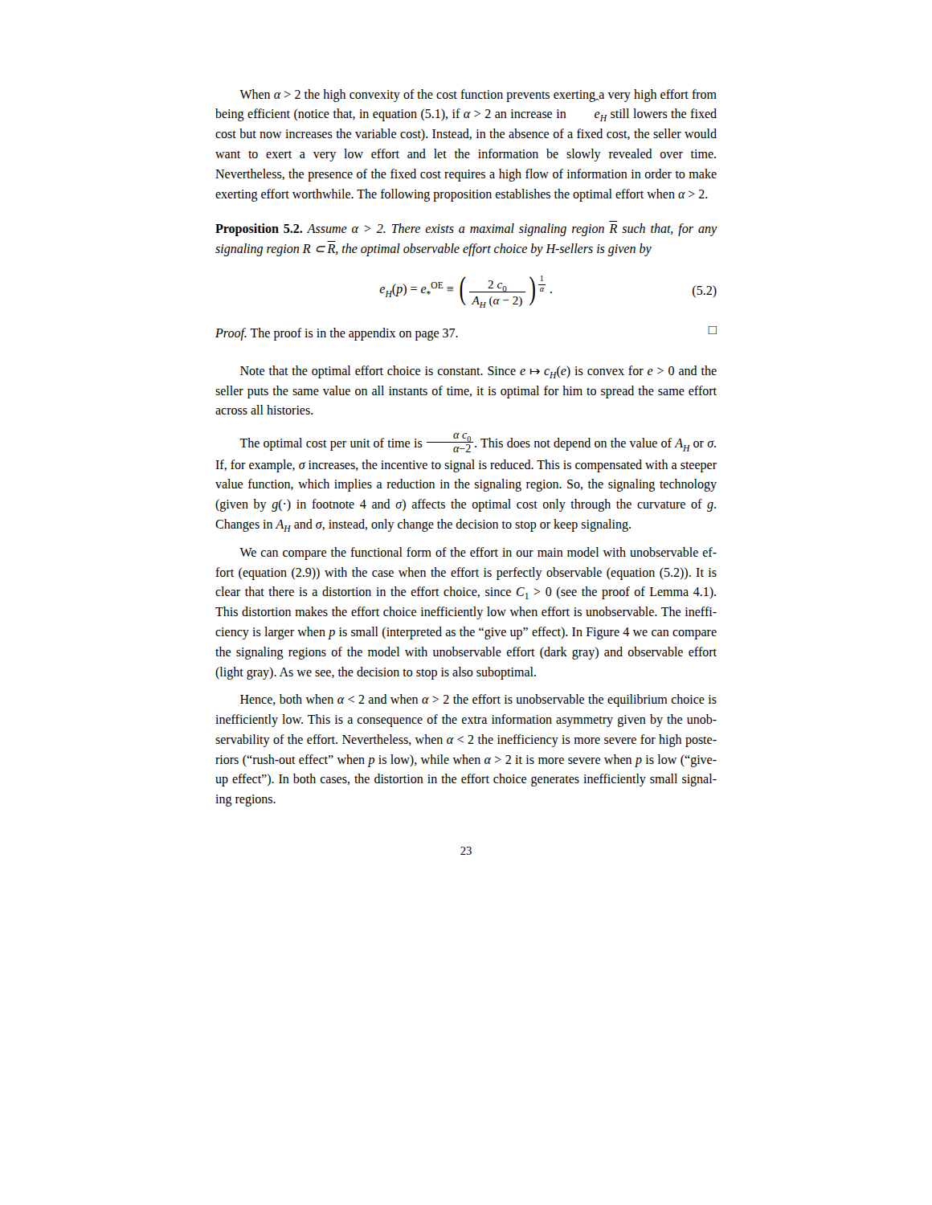When α > 2 the high convexity of the cost function prevents exerting a very high effort from being efficient (notice that, in equation (5.1), if α > 2 an increase in ˆeH still lowers the fixed cost but now increases the variable cost). Instead, in the absence of a fixed cost, the seller would want to exert a very low effort and let the information be slowly revealed over time. Nevertheless, the presence of the fixed cost requires a high flow of information in order to make exerting effort worthwhile. The following proposition establishes the optimal effort when α > 2.
Proposition 5.2. Assume α > 2. There exists a maximal signaling region R such that, for any signaling region R ⊂ R, the optimal observable effort choice by H-sellers is given by
eH(p) = e*OE ≡ (2 c0 AH (α − 2)) 1 α . (5.2)
Proof. The proof is in the appendix on page 37.□
Note that the optimal effort choice is constant. Since e ↦ cH(e) is convex for e > 0 and the seller puts the same value on all instants of time, it is optimal for him to spread the same effort across all histories.
The optimal cost per unit of time is α c0 α−2. This does not depend on the value of AH or σ. If, for example, σ increases, the incentive to signal is reduced. This is compensated with a steeper value function, which implies a reduction in the signaling region. So, the signaling technology (given by g(·) in footnote 4 and σ) affects the optimal cost only through the curvature of g. Changes in AH and σ, instead, only change the decision to stop or keep signaling.
We can compare the functional form of the effort in our main model with unobservable effort (equation (2.9)) with the case when the effort is perfectly observable (equation (5.2)). It is clear that there is a distortion in the effort choice, since C1 > 0 (see the proof of Lemma 4.1). This distortion makes the effort choice inefficiently low when effort is unobservable. The inefficiency is larger when p is small (interpreted as the “give up” effect). In Figure 4 we can compare the signaling regions of the model with unobservable effort (dark gray) and observable effort (light gray). As we see, the decision to stop is also suboptimal.
Hence, both when α < 2 and when α > 2 the effort is unobservable the equilibrium choice is inefficiently low. This is a consequence of the extra information asymmetry given by the unobservability of the effort. Nevertheless, when α < 2 the inefficiency is more severe for high posteriors (“rush-out effect” when p is low), while when α > 2 it is more severe when p is low (“give-up effect”). In both cases, the distortion in the effort choice generates inefficiently small signaling regions.
23